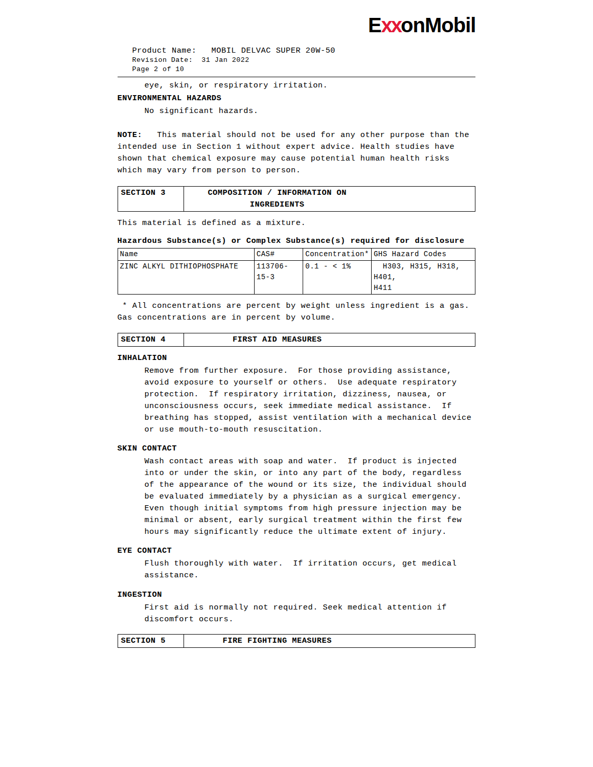ExxonMobil
Product Name: MOBIL DELVAC SUPER 20W-50
Revision Date: 31 Jan 2022
Page 2 of 10
eye, skin, or respiratory irritation.
ENVIRONMENTAL HAZARDS
No significant hazards.
NOTE: This material should not be used for any other purpose than the intended use in Section 1 without expert advice. Health studies have shown that chemical exposure may cause potential human health risks which may vary from person to person.
SECTION 3
COMPOSITION / INFORMATION ON INGREDIENTS
This material is defined as a mixture.
Hazardous Substance(s) or Complex Substance(s) required for disclosure
| Name | CAS# | Concentration* | GHS Hazard Codes |
| --- | --- | --- | --- |
| ZINC ALKYL DITHIOPHOSPHATE | 113706-15-3 | 0.1 - < 1% | H303, H315, H318, H401, H411 |
* All concentrations are percent by weight unless ingredient is a gas. Gas concentrations are in percent by volume.
SECTION 4
FIRST AID MEASURES
INHALATION
Remove from further exposure. For those providing assistance, avoid exposure to yourself or others. Use adequate respiratory protection. If respiratory irritation, dizziness, nausea, or unconsciousness occurs, seek immediate medical assistance. If breathing has stopped, assist ventilation with a mechanical device or use mouth-to-mouth resuscitation.
SKIN CONTACT
Wash contact areas with soap and water. If product is injected into or under the skin, or into any part of the body, regardless of the appearance of the wound or its size, the individual should be evaluated immediately by a physician as a surgical emergency. Even though initial symptoms from high pressure injection may be minimal or absent, early surgical treatment within the first few hours may significantly reduce the ultimate extent of injury.
EYE CONTACT
Flush thoroughly with water. If irritation occurs, get medical assistance.
INGESTION
First aid is normally not required. Seek medical attention if discomfort occurs.
SECTION 5
FIRE FIGHTING MEASURES